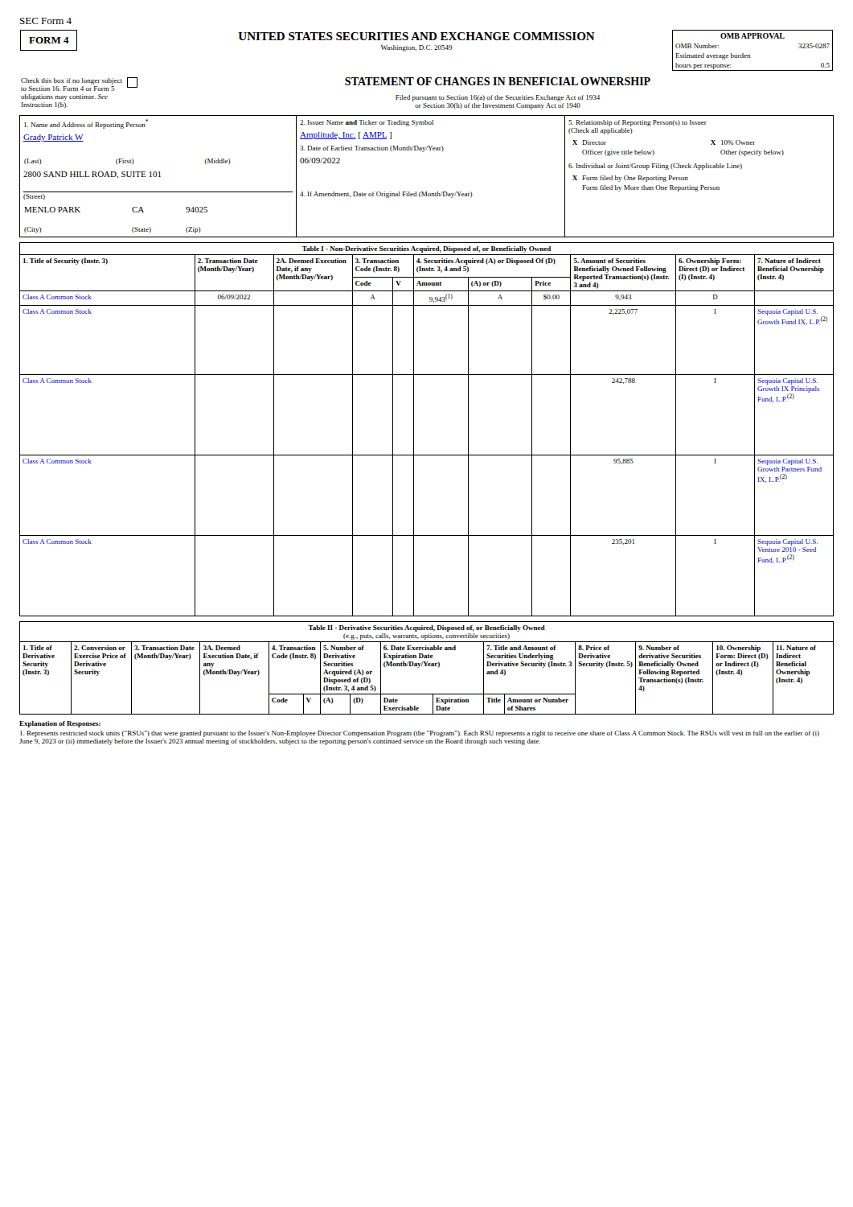SEC Form 4
| FORM 4 | UNITED STATES SECURITIES AND EXCHANGE COMMISSION Washington, D.C. 20549 | / OMB APPROVAL / / OMB Number: / 3235-0287 / / Estimated average burden / / hours per response: / 0.5 / |
| / Check this box if no longer subject to Section 16. Form 4 or Form 5 obligations may continue. See Instruction 1(b). / / | STATEMENT OF CHANGES IN BENEFICIAL OWNERSHIP Filed pursuant to Section 16(a) of the Securities Exchange Act of 1934 or Section 30(h) of the Investment Company Act of 1940 |
| 1. Name and Address of Reporting Person * Grady Patrick W / (Last) / (First) / (Middle) / 2800 SAND HILL ROAD, SUITE 101 (Street) / MENLO PARK / CA / 94025 / / (City) / (State) / (Zip) / | / 2. Issuer Name and Ticker or Trading Symbol Amplitude, Inc. [ AMPL ] / / 3. Date of Earliest Transaction (Month/Day/Year) 06/09/2022 / / 4. If Amendment, Date of Original Filed (Month/Day/Year) / | / 5. Relationship of Reporting Person(s) to Issuer (Check all applicable) / X / Director / X / 10% Owner / / / Officer (give title below) / / Other (specify below) / / / 6. Individual or Joint/Group Filing (Check Applicable Line) / X / Form filed by One Reporting Person / / / Form filed by More than One Reporting Person / / |
| Table I - Non-Derivative Securities Acquired, Disposed of, or Beneficially Owned |
| 1. Title of Security (Instr. 3) | 2. Transaction Date (Month/Day/Year) | 2A. Deemed Execution Date, if any (Month/Day/Year) | 3. Transaction Code (Instr. 8) | 4. Securities Acquired (A) or Disposed Of (D) (Instr. 3, 4 and 5) | 5. Amount of Securities Beneficially Owned Following Reported Transaction(s) (Instr. 3 and 4) | 6. Ownership Form: Direct (D) or Indirect (I) (Instr. 4) | 7. Nature of Indirect Beneficial Ownership (Instr. 4) |
| Code | V | Amount | (A) or (D) | Price |
| Class A Common Stock | 06/09/2022 | | A | | 9,943 (1) | A | $0.00 | 9,943 | D | |
| Class A Common Stock | | | | | | | | 2,225,077 | I | Sequoia Capital U.S. Growth Fund IX, L.P. (2) |
| Class A Common Stock | | | | | | | | 242,788 | I | Sequoia Capital U.S. Growth IX Principals Fund, L.P. (2) |
| Class A Common Stock | | | | | | | | 95,885 | I | Sequoia Capital U.S. Growth Partners Fund IX, L.P. (2) |
| Class A Common Stock | | | | | | | | 235,201 | I | Sequoia Capital U.S. Venture 2010 - Seed Fund, L.P. (2) |
| Table II - Derivative Securities Acquired, Disposed of, or Beneficially Owned (e.g., puts, calls, warrants, options, convertible securities) |
| 1. Title of Derivative Security (Instr. 3) | 2. Conversion or Exercise Price of Derivative Security | 3. Transaction Date (Month/Day/Year) | 3A. Deemed Execution Date, if any (Month/Day/Year) | 4. Transaction Code (Instr. 8) | 5. Number of Derivative Securities Acquired (A) or Disposed of (D) (Instr. 3, 4 and 5) | 6. Date Exercisable and Expiration Date (Month/Day/Year) | 7. Title and Amount of Securities Underlying Derivative Security (Instr. 3 and 4) | 8. Price of Derivative Security (Instr. 5) | 9. Number of derivative Securities Beneficially Owned Following Reported Transaction(s) (Instr. 4) | 10. Ownership Form: Direct (D) or Indirect (I) (Instr. 4) | 11. Nature of Indirect Beneficial Ownership (Instr. 4) |
| Code | V | (A) | (D) | Date Exercisable | Expiration Date | Title | Amount or Number of Shares |
Explanation of Responses:
1. Represents restricted stock units ("RSUs") that were granted pursuant to the Issuer's Non-Employee Director Compensation Program (the "Program"). Each RSU represents a right to receive one share of Class A Common Stock. The RSUs will vest in full on the earlier of (i) June 9, 2023 or (ii) immediately before the Issuer's 2023 annual meeting of stockholders, subject to the reporting person's continued service on the Board through such vesting date.